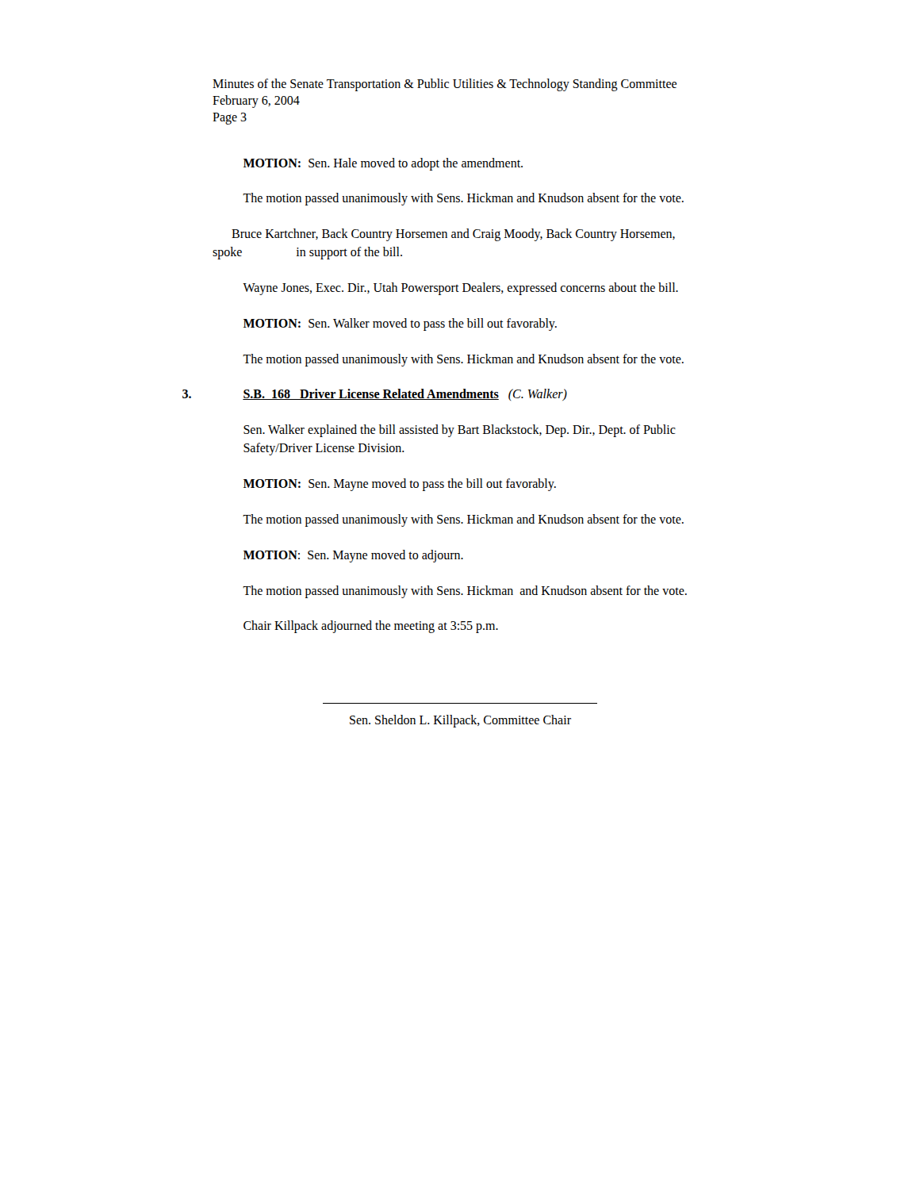Minutes of the Senate Transportation & Public Utilities & Technology Standing Committee
February 6, 2004
Page 3
MOTION: Sen. Hale moved to adopt the amendment.
The motion passed unanimously with Sens. Hickman and Knudson absent for the vote.
Bruce Kartchner, Back Country Horsemen and Craig Moody, Back Country Horsemen, spoke in support of the bill.
Wayne Jones, Exec. Dir., Utah Powersport Dealers, expressed concerns about the bill.
MOTION: Sen. Walker moved to pass the bill out favorably.
The motion passed unanimously with Sens. Hickman and Knudson absent for the vote.
3. S.B. 168 Driver License Related Amendments (C. Walker)
Sen. Walker explained the bill assisted by Bart Blackstock, Dep. Dir., Dept. of Public Safety/Driver License Division.
MOTION: Sen. Mayne moved to pass the bill out favorably.
The motion passed unanimously with Sens. Hickman and Knudson absent for the vote.
MOTION: Sen. Mayne moved to adjourn.
The motion passed unanimously with Sens. Hickman and Knudson absent for the vote.
Chair Killpack adjourned the meeting at 3:55 p.m.
Sen. Sheldon L. Killpack, Committee Chair